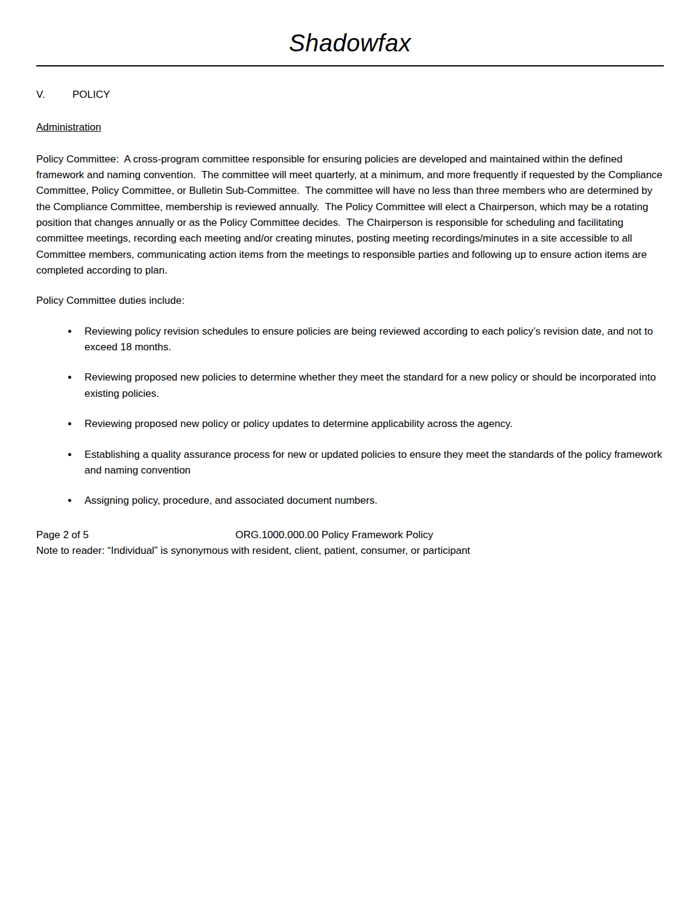Shadowfax
V. POLICY
Administration
Policy Committee: A cross-program committee responsible for ensuring policies are developed and maintained within the defined framework and naming convention. The committee will meet quarterly, at a minimum, and more frequently if requested by the Compliance Committee, Policy Committee, or Bulletin Sub-Committee. The committee will have no less than three members who are determined by the Compliance Committee, membership is reviewed annually. The Policy Committee will elect a Chairperson, which may be a rotating position that changes annually or as the Policy Committee decides. The Chairperson is responsible for scheduling and facilitating committee meetings, recording each meeting and/or creating minutes, posting meeting recordings/minutes in a site accessible to all Committee members, communicating action items from the meetings to responsible parties and following up to ensure action items are completed according to plan.
Policy Committee duties include:
Reviewing policy revision schedules to ensure policies are being reviewed according to each policy’s revision date, and not to exceed 18 months.
Reviewing proposed new policies to determine whether they meet the standard for a new policy or should be incorporated into existing policies.
Reviewing proposed new policy or policy updates to determine applicability across the agency.
Establishing a quality assurance process for new or updated policies to ensure they meet the standards of the policy framework and naming convention
Assigning policy, procedure, and associated document numbers.
Page 2 of 5 ORG.1000.000.00 Policy Framework Policy
Note to reader: “Individual” is synonymous with resident, client, patient, consumer, or participant